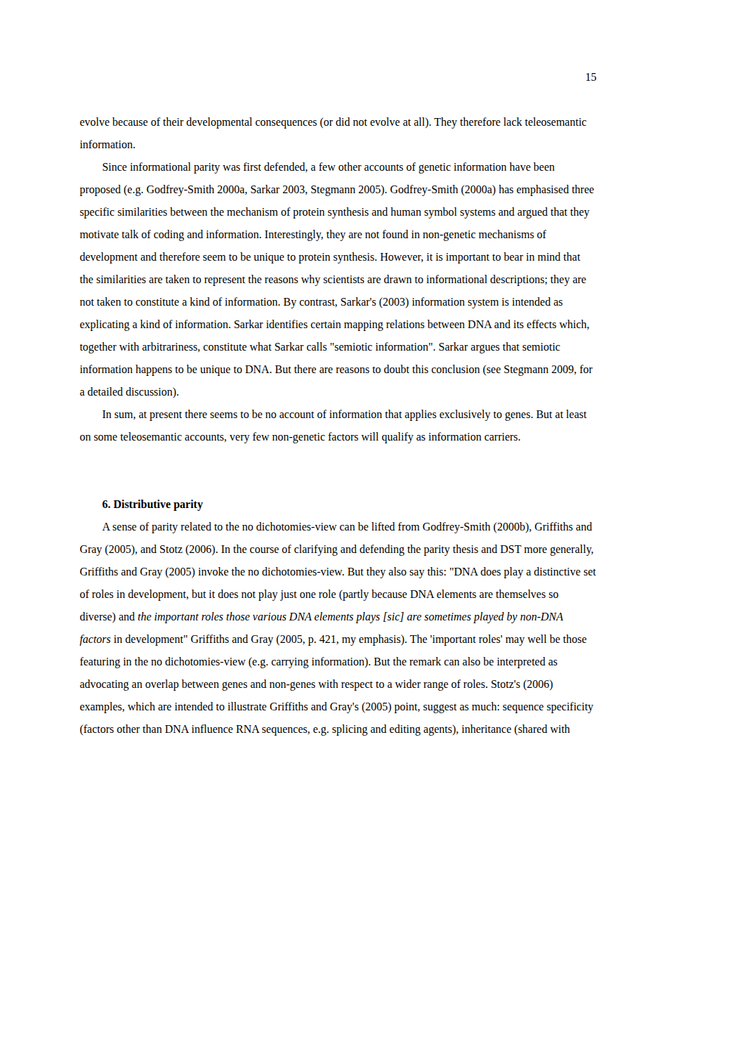15
evolve because of their developmental consequences (or did not evolve at all). They therefore lack teleosemantic information.
Since informational parity was first defended, a few other accounts of genetic information have been proposed (e.g. Godfrey-Smith 2000a, Sarkar 2003, Stegmann 2005). Godfrey-Smith (2000a) has emphasised three specific similarities between the mechanism of protein synthesis and human symbol systems and argued that they motivate talk of coding and information. Interestingly, they are not found in non-genetic mechanisms of development and therefore seem to be unique to protein synthesis. However, it is important to bear in mind that the similarities are taken to represent the reasons why scientists are drawn to informational descriptions; they are not taken to constitute a kind of information. By contrast, Sarkar's (2003) information system is intended as explicating a kind of information. Sarkar identifies certain mapping relations between DNA and its effects which, together with arbitrariness, constitute what Sarkar calls "semiotic information". Sarkar argues that semiotic information happens to be unique to DNA. But there are reasons to doubt this conclusion (see Stegmann 2009, for a detailed discussion).
In sum, at present there seems to be no account of information that applies exclusively to genes. But at least on some teleosemantic accounts, very few non-genetic factors will qualify as information carriers.
6. Distributive parity
A sense of parity related to the no dichotomies-view can be lifted from Godfrey-Smith (2000b), Griffiths and Gray (2005), and Stotz (2006). In the course of clarifying and defending the parity thesis and DST more generally, Griffiths and Gray (2005) invoke the no dichotomies-view. But they also say this: "DNA does play a distinctive set of roles in development, but it does not play just one role (partly because DNA elements are themselves so diverse) and the important roles those various DNA elements plays [sic] are sometimes played by non-DNA factors in development" Griffiths and Gray (2005, p. 421, my emphasis). The 'important roles' may well be those featuring in the no dichotomies-view (e.g. carrying information). But the remark can also be interpreted as advocating an overlap between genes and non-genes with respect to a wider range of roles. Stotz's (2006) examples, which are intended to illustrate Griffiths and Gray's (2005) point, suggest as much: sequence specificity (factors other than DNA influence RNA sequences, e.g. splicing and editing agents), inheritance (shared with